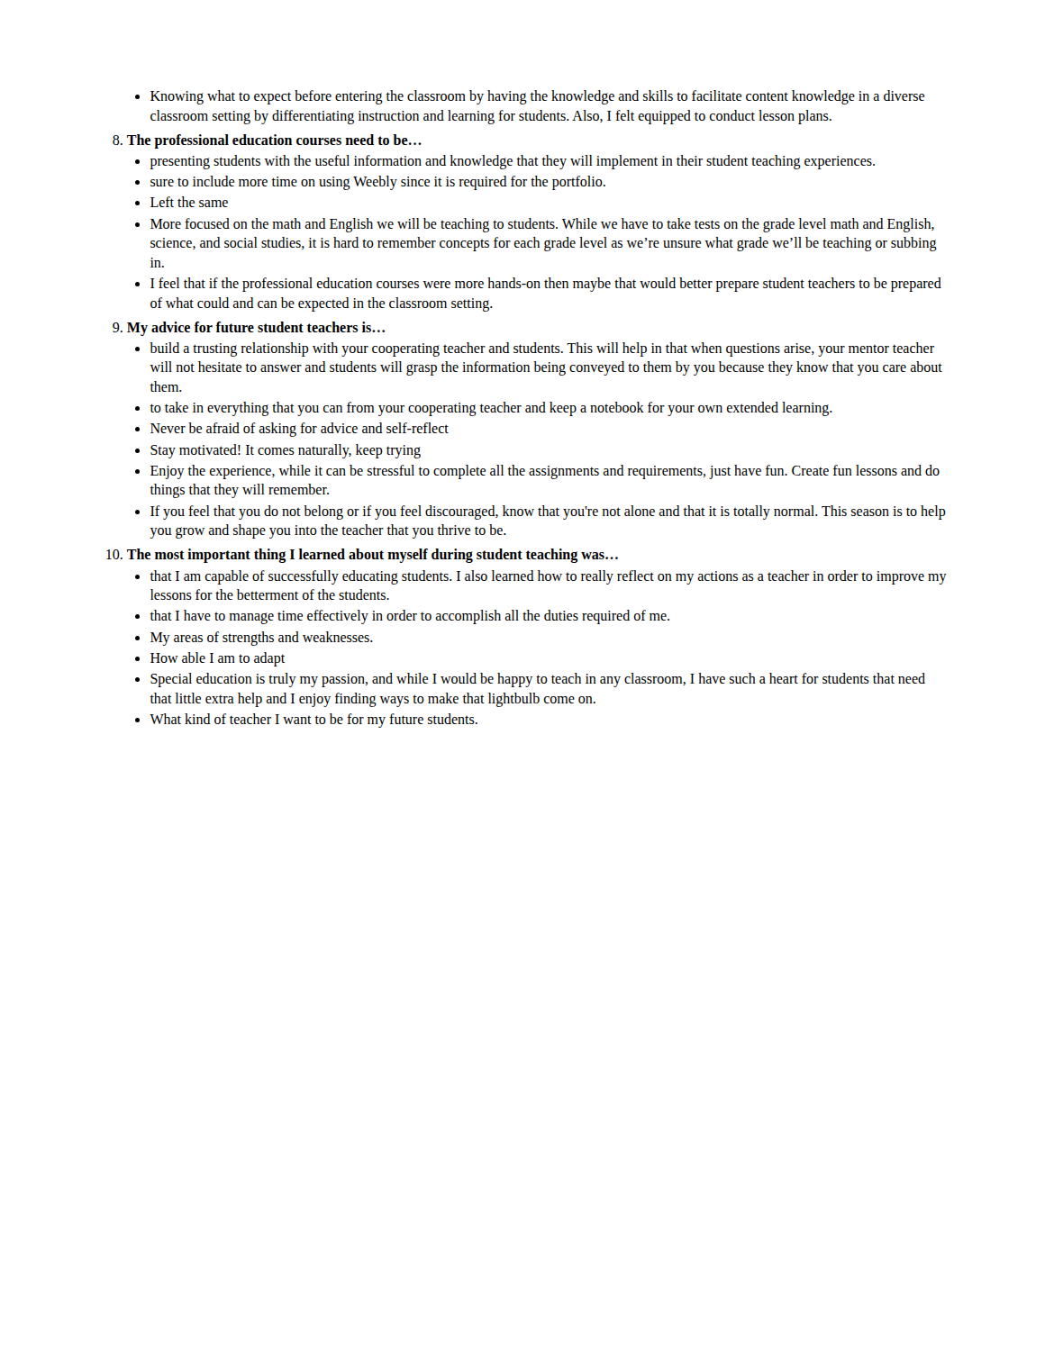Knowing what to expect before entering the classroom by having the knowledge and skills to facilitate content knowledge in a diverse classroom setting by differentiating instruction and learning for students. Also, I felt equipped to conduct lesson plans.
The professional education courses need to be…
presenting students with the useful information and knowledge that they will implement in their student teaching experiences.
sure to include more time on using Weebly since it is required for the portfolio.
Left the same
More focused on the math and English we will be teaching to students. While we have to take tests on the grade level math and English, science, and social studies, it is hard to remember concepts for each grade level as we’re unsure what grade we’ll be teaching or subbing in.
I feel that if the professional education courses were more hands-on then maybe that would better prepare student teachers to be prepared of what could and can be expected in the classroom setting.
My advice for future student teachers is…
build a trusting relationship with your cooperating teacher and students. This will help in that when questions arise, your mentor teacher will not hesitate to answer and students will grasp the information being conveyed to them by you because they know that you care about them.
to take in everything that you can from your cooperating teacher and keep a notebook for your own extended learning.
Never be afraid of asking for advice and self-reflect
Stay motivated! It comes naturally, keep trying
Enjoy the experience, while it can be stressful to complete all the assignments and requirements, just have fun. Create fun lessons and do things that they will remember.
If you feel that you do not belong or if you feel discouraged, know that you're not alone and that it is totally normal. This season is to help you grow and shape you into the teacher that you thrive to be.
The most important thing I learned about myself during student teaching was…
that I am capable of successfully educating students. I also learned how to really reflect on my actions as a teacher in order to improve my lessons for the betterment of the students.
that I have to manage time effectively in order to accomplish all the duties required of me.
My areas of strengths and weaknesses.
How able I am to adapt
Special education is truly my passion, and while I would be happy to teach in any classroom, I have such a heart for students that need that little extra help and I enjoy finding ways to make that lightbulb come on.
What kind of teacher I want to be for my future students.